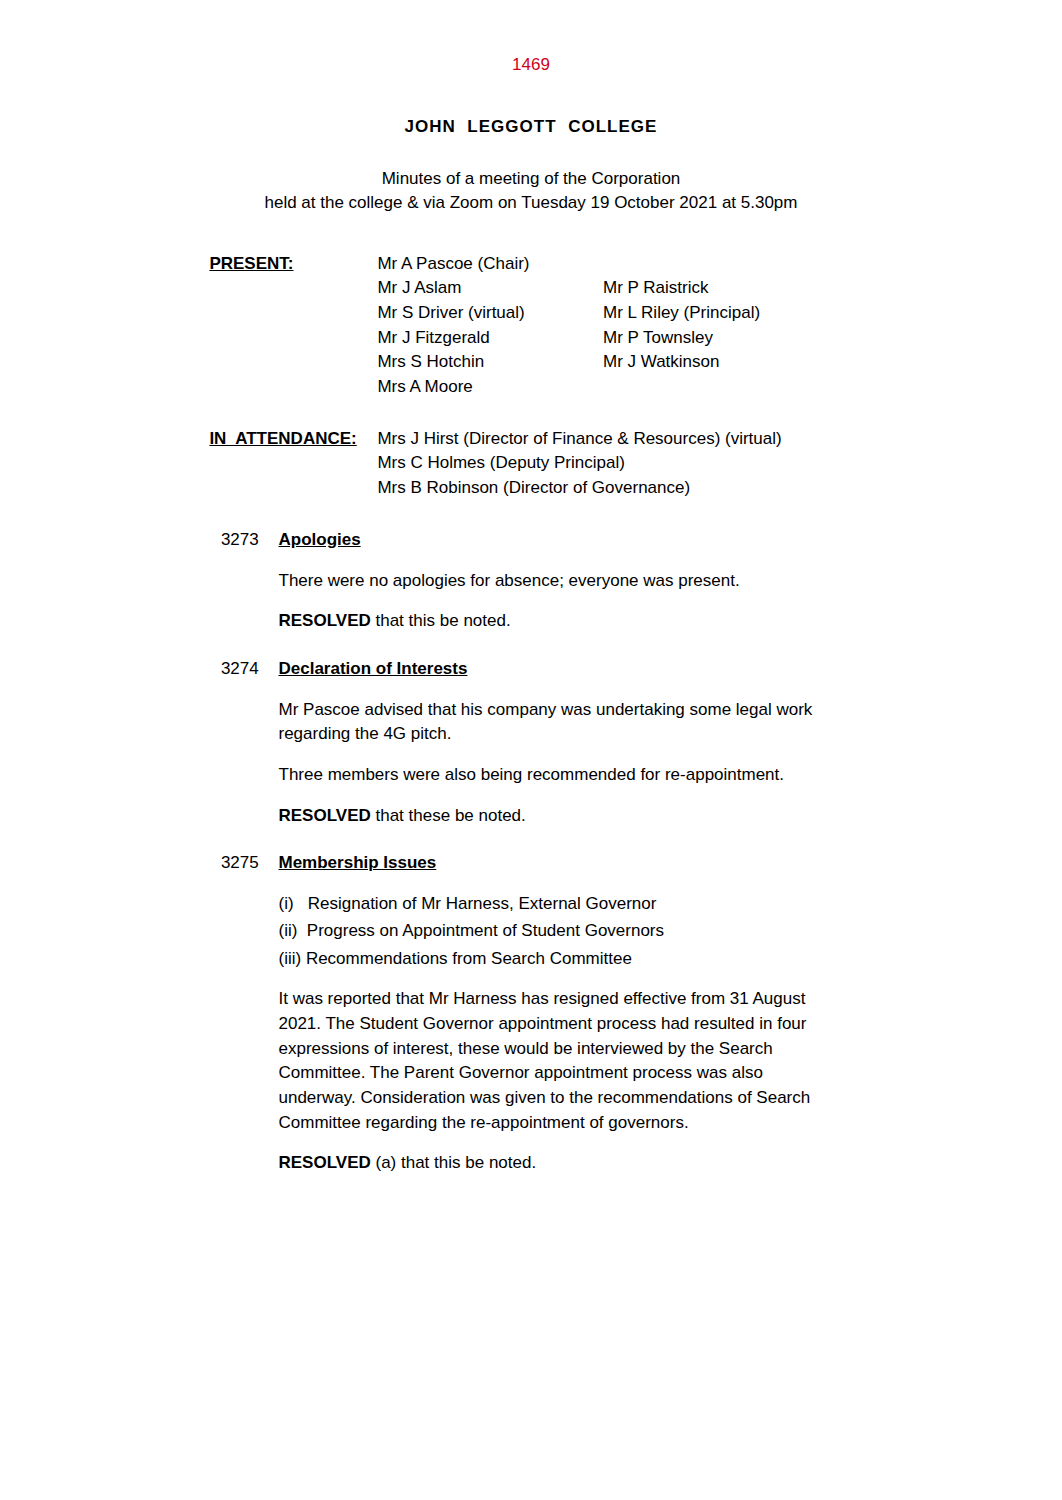1469
JOHN LEGGOTT COLLEGE
Minutes of a meeting of the Corporation
held at the college & via Zoom on Tuesday 19 October 2021 at 5.30pm
PRESENT:
Mr A Pascoe (Chair)
Mr J Aslam
Mr P Raistrick
Mr S Driver (virtual)
Mr L Riley (Principal)
Mr J Fitzgerald
Mr P Townsley
Mrs S Hotchin
Mr J Watkinson
Mrs A Moore
IN ATTENDANCE:
Mrs J Hirst (Director of Finance & Resources) (virtual) Mrs C Holmes (Deputy Principal) Mrs B Robinson (Director of Governance)
3273
Apologies
There were no apologies for absence; everyone was present.
RESOLVED that this be noted.
3274
Declaration of Interests
Mr Pascoe advised that his company was undertaking some legal work regarding the 4G pitch.
Three members were also being recommended for re-appointment.
RESOLVED that these be noted.
3275
Membership Issues
(i) Resignation of Mr Harness, External Governor
(ii) Progress on Appointment of Student Governors
(iii) Recommendations from Search Committee
It was reported that Mr Harness has resigned effective from 31 August 2021. The Student Governor appointment process had resulted in four expressions of interest, these would be interviewed by the Search Committee. The Parent Governor appointment process was also underway. Consideration was given to the recommendations of Search Committee regarding the re-appointment of governors.
RESOLVED (a) that this be noted.